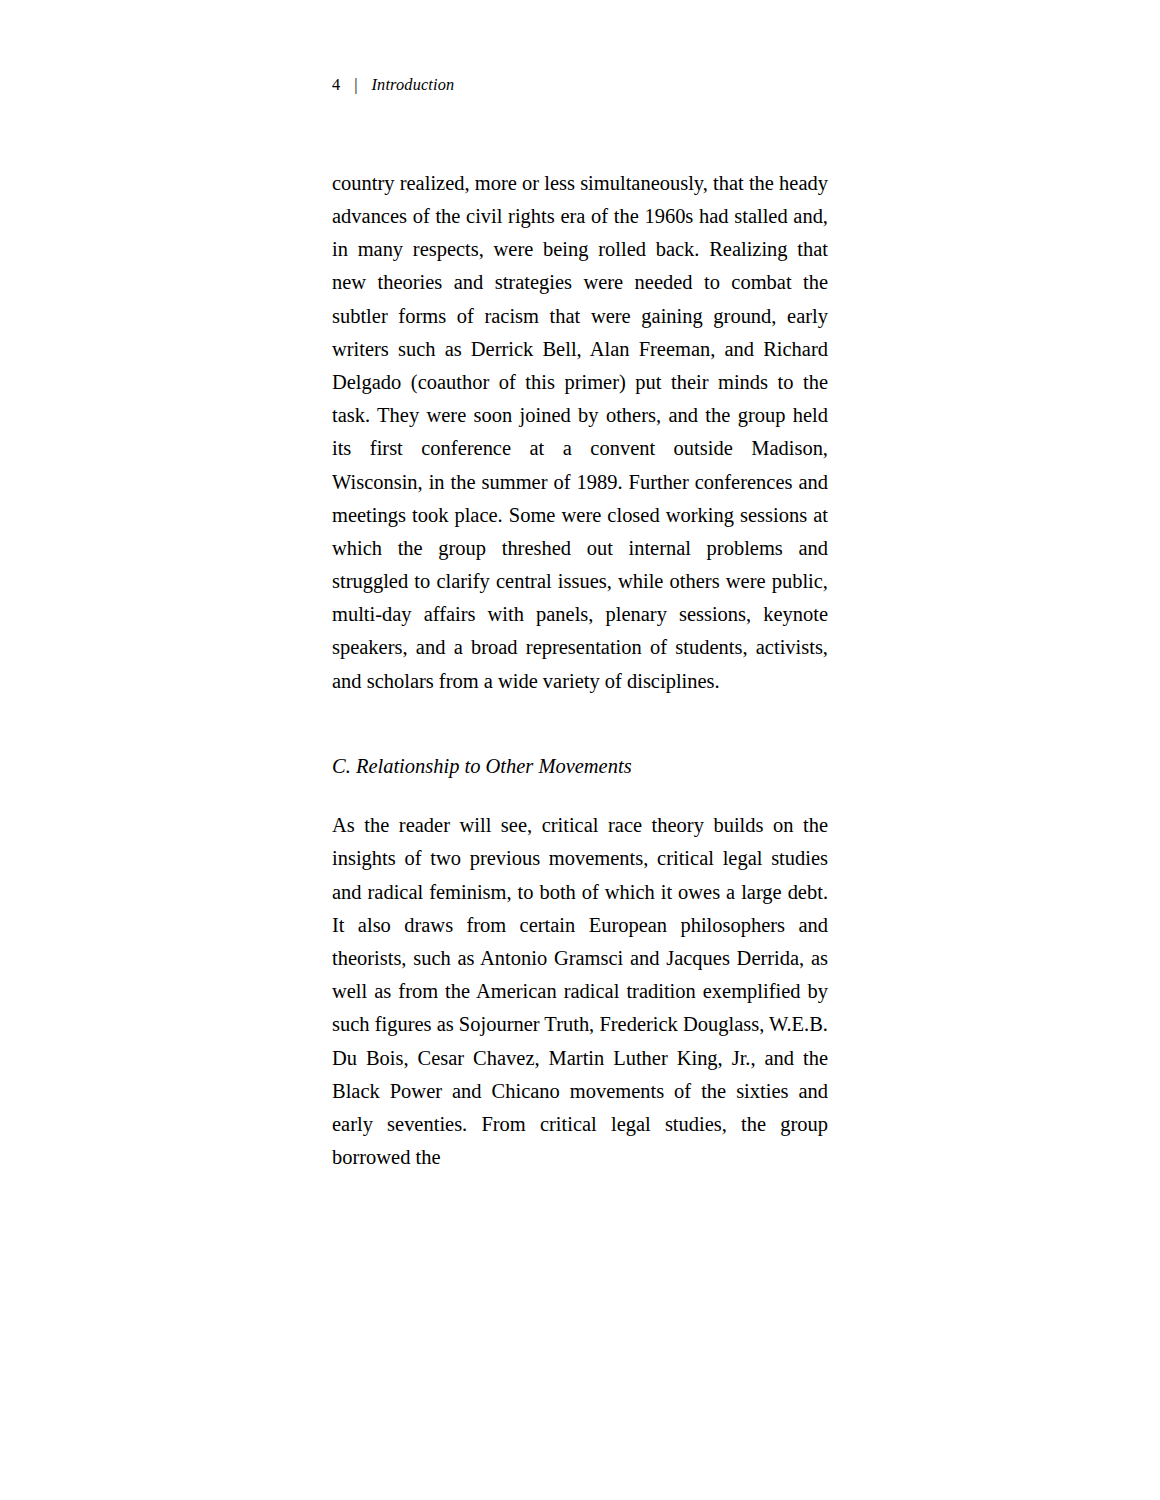4|Introduction
country realized, more or less simultaneously, that the heady advances of the civil rights era of the 1960s had stalled and, in many respects, were being rolled back. Realizing that new theories and strategies were needed to combat the subtler forms of racism that were gaining ground, early writers such as Derrick Bell, Alan Freeman, and Richard Delgado (coauthor of this primer) put their minds to the task. They were soon joined by others, and the group held its first conference at a convent outside Madison, Wisconsin, in the summer of 1989. Further conferences and meetings took place. Some were closed working sessions at which the group threshed out internal problems and struggled to clarify central issues, while others were public, multi-day affairs with panels, plenary sessions, keynote speakers, and a broad representation of students, activists, and scholars from a wide variety of disciplines.
C. Relationship to Other Movements
As the reader will see, critical race theory builds on the insights of two previous movements, critical legal studies and radical feminism, to both of which it owes a large debt. It also draws from certain European philosophers and theorists, such as Antonio Gramsci and Jacques Derrida, as well as from the American radical tradition exemplified by such figures as Sojourner Truth, Frederick Douglass, W.E.B. Du Bois, Cesar Chavez, Martin Luther King, Jr., and the Black Power and Chicano movements of the sixties and early seventies. From critical legal studies, the group borrowed the